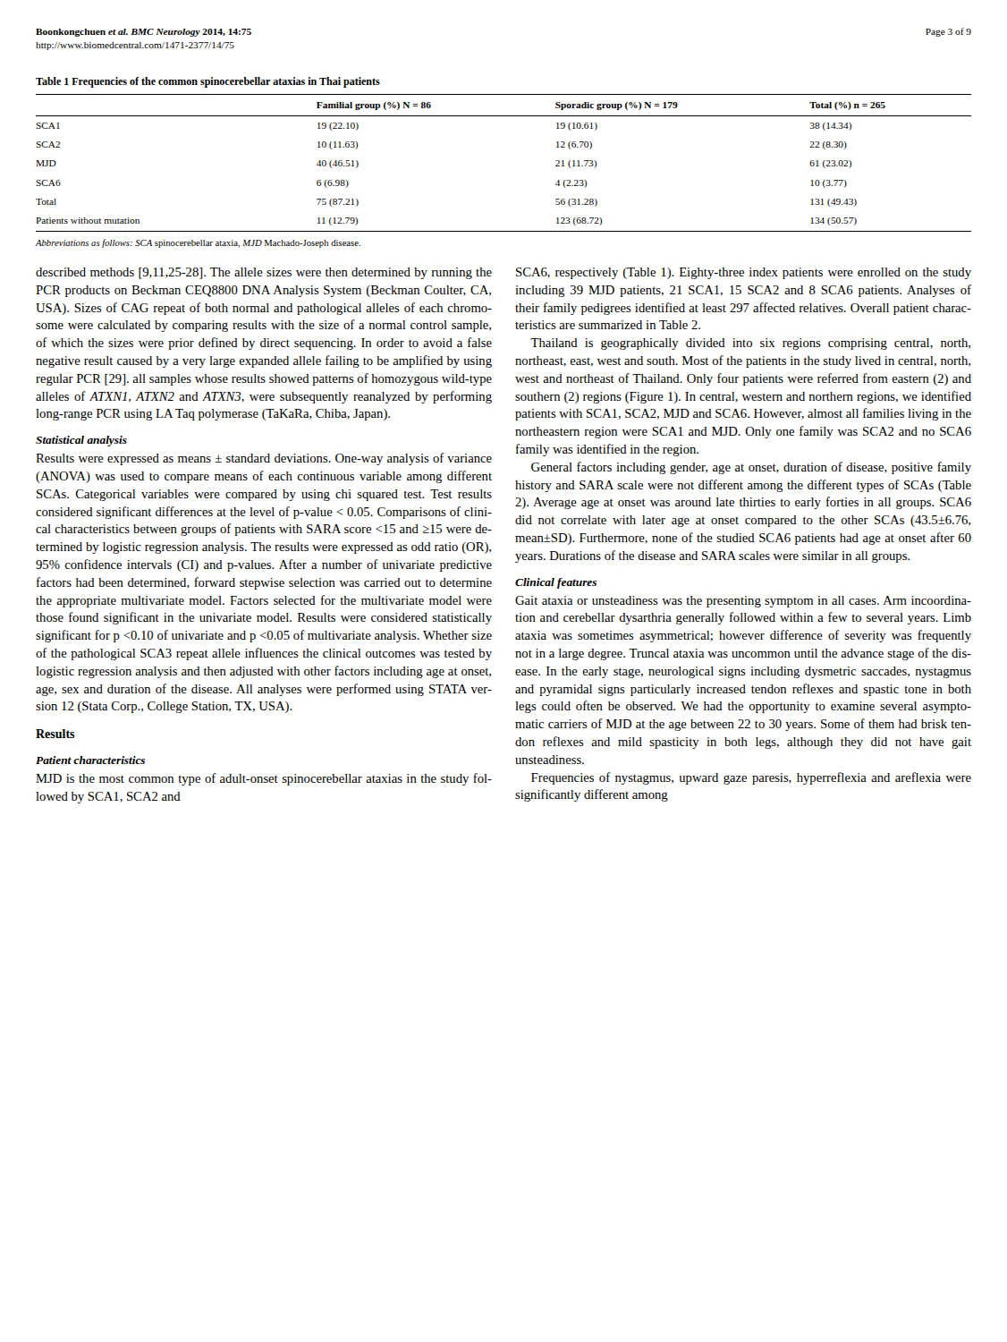Boonkongchuen et al. BMC Neurology 2014, 14:75
http://www.biomedcentral.com/1471-2377/14/75
Page 3 of 9
Table 1 Frequencies of the common spinocerebellar ataxias in Thai patients
| | Familial group (%) N = 86 | Sporadic group (%) N = 179 | Total (%) n = 265 |
| --- | --- | --- | --- |
| SCA1 | 19 (22.10) | 19 (10.61) | 38 (14.34) |
| SCA2 | 10 (11.63) | 12 (6.70) | 22 (8.30) |
| MJD | 40 (46.51) | 21 (11.73) | 61 (23.02) |
| SCA6 | 6 (6.98) | 4 (2.23) | 10 (3.77) |
| Total | 75 (87.21) | 56 (31.28) | 131 (49.43) |
| Patients without mutation | 11 (12.79) | 123 (68.72) | 134 (50.57) |
Abbreviations as follows: SCA spinocerebellar ataxia, MJD Machado-Joseph disease.
described methods [9,11,25-28]. The allele sizes were then determined by running the PCR products on Beckman CEQ8800 DNA Analysis System (Beckman Coulter, CA, USA). Sizes of CAG repeat of both normal and pathological alleles of each chromosome were calculated by comparing results with the size of a normal control sample, of which the sizes were prior defined by direct sequencing. In order to avoid a false negative result caused by a very large expanded allele failing to be amplified by using regular PCR [29]. all samples whose results showed patterns of homozygous wild-type alleles of ATXN1, ATXN2 and ATXN3, were subsequently reanalyzed by performing long-range PCR using LA Taq polymerase (TaKaRa, Chiba, Japan).
Statistical analysis
Results were expressed as means ± standard deviations. One-way analysis of variance (ANOVA) was used to compare means of each continuous variable among different SCAs. Categorical variables were compared by using chi squared test. Test results considered significant differences at the level of p-value < 0.05. Comparisons of clinical characteristics between groups of patients with SARA score <15 and ≥15 were determined by logistic regression analysis. The results were expressed as odd ratio (OR), 95% confidence intervals (CI) and p-values. After a number of univariate predictive factors had been determined, forward stepwise selection was carried out to determine the appropriate multivariate model. Factors selected for the multivariate model were those found significant in the univariate model. Results were considered statistically significant for p <0.10 of univariate and p <0.05 of multivariate analysis. Whether size of the pathological SCA3 repeat allele influences the clinical outcomes was tested by logistic regression analysis and then adjusted with other factors including age at onset, age, sex and duration of the disease. All analyses were performed using STATA version 12 (Stata Corp., College Station, TX, USA).
Results
Patient characteristics
MJD is the most common type of adult-onset spinocerebellar ataxias in the study followed by SCA1, SCA2 and
SCA6, respectively (Table 1). Eighty-three index patients were enrolled on the study including 39 MJD patients, 21 SCA1, 15 SCA2 and 8 SCA6 patients. Analyses of their family pedigrees identified at least 297 affected relatives. Overall patient characteristics are summarized in Table 2.
Thailand is geographically divided into six regions comprising central, north, northeast, east, west and south. Most of the patients in the study lived in central, north, west and northeast of Thailand. Only four patients were referred from eastern (2) and southern (2) regions (Figure 1). In central, western and northern regions, we identified patients with SCA1, SCA2, MJD and SCA6. However, almost all families living in the northeastern region were SCA1 and MJD. Only one family was SCA2 and no SCA6 family was identified in the region.
General factors including gender, age at onset, duration of disease, positive family history and SARA scale were not different among the different types of SCAs (Table 2). Average age at onset was around late thirties to early forties in all groups. SCA6 did not correlate with later age at onset compared to the other SCAs (43.5±6.76, mean±SD). Furthermore, none of the studied SCA6 patients had age at onset after 60 years. Durations of the disease and SARA scales were similar in all groups.
Clinical features
Gait ataxia or unsteadiness was the presenting symptom in all cases. Arm incoordination and cerebellar dysarthria generally followed within a few to several years. Limb ataxia was sometimes asymmetrical; however difference of severity was frequently not in a large degree. Truncal ataxia was uncommon until the advance stage of the disease. In the early stage, neurological signs including dysmetric saccades, nystagmus and pyramidal signs particularly increased tendon reflexes and spastic tone in both legs could often be observed. We had the opportunity to examine several asymptomatic carriers of MJD at the age between 22 to 30 years. Some of them had brisk tendon reflexes and mild spasticity in both legs, although they did not have gait unsteadiness.
Frequencies of nystagmus, upward gaze paresis, hyperreflexia and areflexia were significantly different among